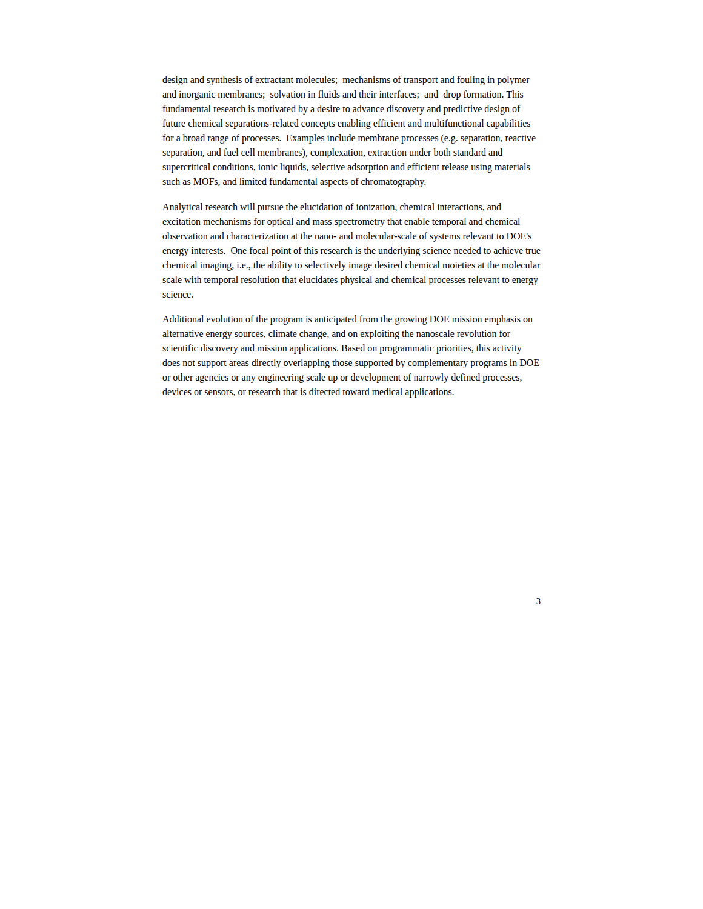design and synthesis of extractant molecules; mechanisms of transport and fouling in polymer and inorganic membranes; solvation in fluids and their interfaces; and drop formation. This fundamental research is motivated by a desire to advance discovery and predictive design of future chemical separations-related concepts enabling efficient and multifunctional capabilities for a broad range of processes. Examples include membrane processes (e.g. separation, reactive separation, and fuel cell membranes), complexation, extraction under both standard and supercritical conditions, ionic liquids, selective adsorption and efficient release using materials such as MOFs, and limited fundamental aspects of chromatography.
Analytical research will pursue the elucidation of ionization, chemical interactions, and excitation mechanisms for optical and mass spectrometry that enable temporal and chemical observation and characterization at the nano- and molecular-scale of systems relevant to DOE's energy interests. One focal point of this research is the underlying science needed to achieve true chemical imaging, i.e., the ability to selectively image desired chemical moieties at the molecular scale with temporal resolution that elucidates physical and chemical processes relevant to energy science.
Additional evolution of the program is anticipated from the growing DOE mission emphasis on alternative energy sources, climate change, and on exploiting the nanoscale revolution for scientific discovery and mission applications. Based on programmatic priorities, this activity does not support areas directly overlapping those supported by complementary programs in DOE or other agencies or any engineering scale up or development of narrowly defined processes, devices or sensors, or research that is directed toward medical applications.
3